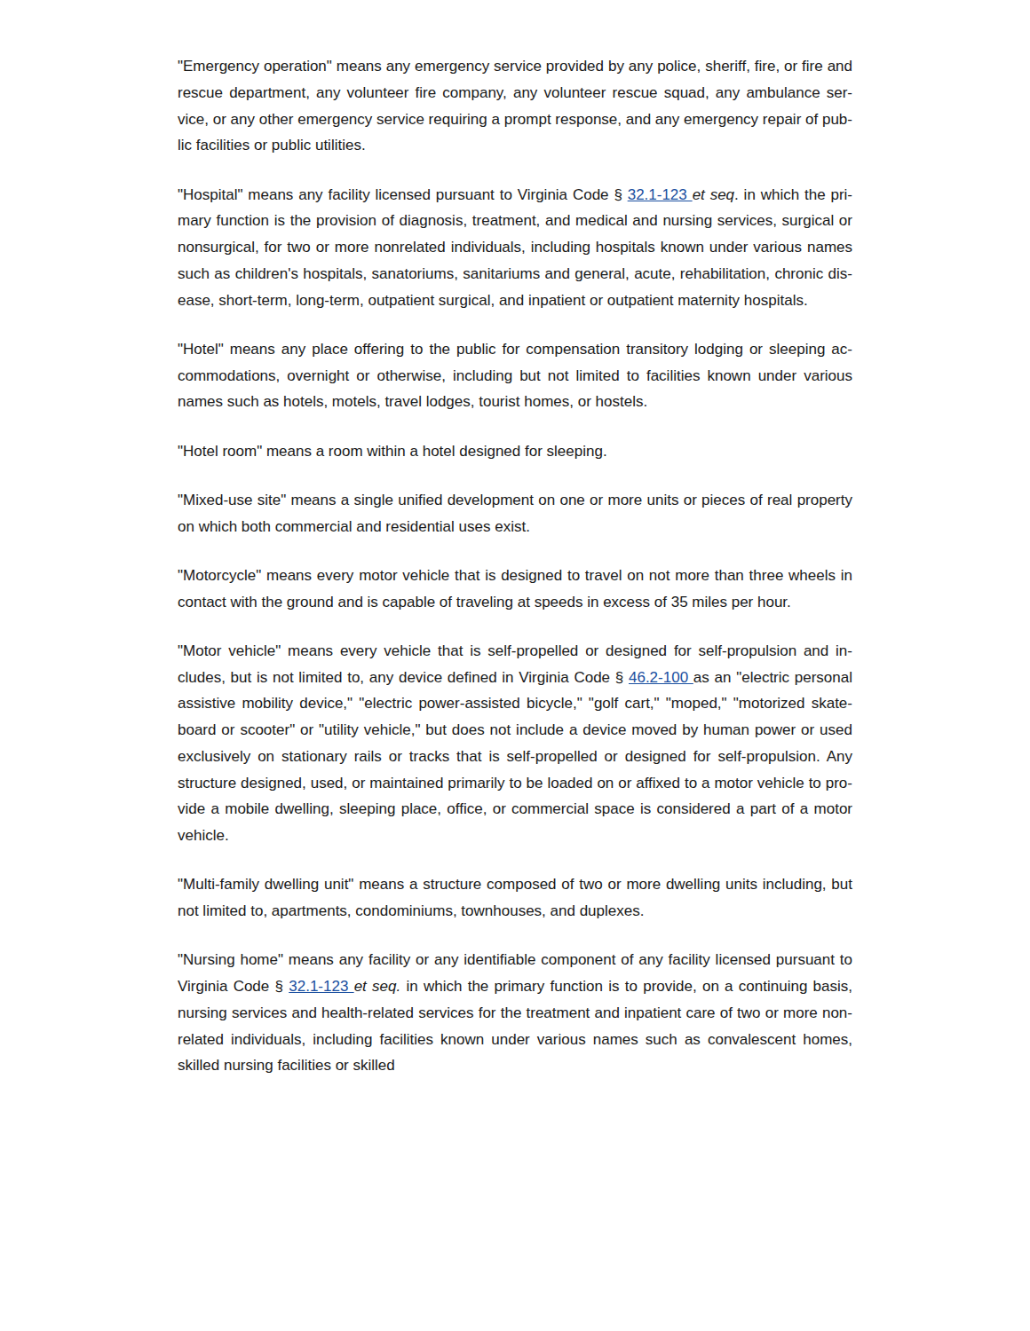"Emergency operation" means any emergency service provided by any police, sheriff, fire, or fire and rescue department, any volunteer fire company, any volunteer rescue squad, any ambulance service, or any other emergency service requiring a prompt response, and any emergency repair of public facilities or public utilities.
"Hospital" means any facility licensed pursuant to Virginia Code § 32.1-123 et seq. in which the primary function is the provision of diagnosis, treatment, and medical and nursing services, surgical or nonsurgical, for two or more nonrelated individuals, including hospitals known under various names such as children's hospitals, sanatoriums, sanitariums and general, acute, rehabilitation, chronic disease, short-term, long-term, outpatient surgical, and inpatient or outpatient maternity hospitals.
"Hotel" means any place offering to the public for compensation transitory lodging or sleeping accommodations, overnight or otherwise, including but not limited to facilities known under various names such as hotels, motels, travel lodges, tourist homes, or hostels.
"Hotel room" means a room within a hotel designed for sleeping.
"Mixed-use site" means a single unified development on one or more units or pieces of real property on which both commercial and residential uses exist.
"Motorcycle" means every motor vehicle that is designed to travel on not more than three wheels in contact with the ground and is capable of traveling at speeds in excess of 35 miles per hour.
"Motor vehicle" means every vehicle that is self-propelled or designed for self-propulsion and includes, but is not limited to, any device defined in Virginia Code § 46.2-100 as an "electric personal assistive mobility device," "electric power-assisted bicycle," "golf cart," "moped," "motorized skateboard or scooter" or "utility vehicle," but does not include a device moved by human power or used exclusively on stationary rails or tracks that is self-propelled or designed for self-propulsion. Any structure designed, used, or maintained primarily to be loaded on or affixed to a motor vehicle to provide a mobile dwelling, sleeping place, office, or commercial space is considered a part of a motor vehicle.
"Multi-family dwelling unit" means a structure composed of two or more dwelling units including, but not limited to, apartments, condominiums, townhouses, and duplexes.
"Nursing home" means any facility or any identifiable component of any facility licensed pursuant to Virginia Code § 32.1-123 et seq. in which the primary function is to provide, on a continuing basis, nursing services and health-related services for the treatment and inpatient care of two or more nonrelated individuals, including facilities known under various names such as convalescent homes, skilled nursing facilities or skilled